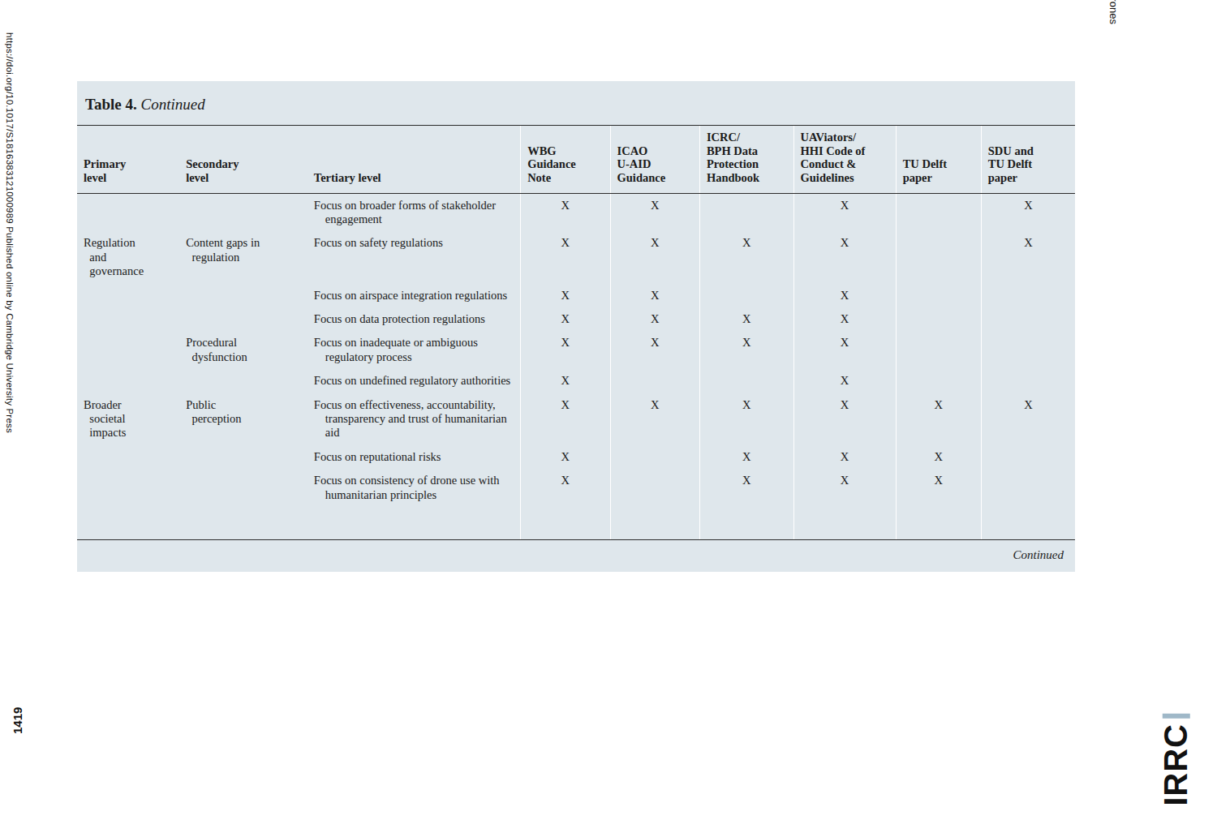https://doi.org/10.1017/S1816383121000989 Published online by Cambridge University Press
1419
Supporting value sensitivity in the humanitarian use of drones
IRRC
Table 4. Continued
| Primary level | Secondary level | Tertiary level | WBG Guidance Note | ICAO U-AID Guidance | ICRC/ BPH Data Protection Handbook | UAViators/ HHI Code of Conduct & Guidelines | TU Delft paper | SDU and TU Delft paper |
| --- | --- | --- | --- | --- | --- | --- | --- | --- |
| | | Focus on broader forms of stakeholder engagement | X | X | | X | | X |
| Regulation and governance | Content gaps in regulation | Focus on safety regulations | X | X | X | X | | X |
| | | Focus on airspace integration regulations | X | X | | X | | |
| | | Focus on data protection regulations | X | X | X | X | | |
| | Procedural dysfunction | Focus on inadequate or ambiguous regulatory process | X | X | X | X | | |
| | | Focus on undefined regulatory authorities | X | | | X | | |
| Broader societal impacts | Public perception | Focus on effectiveness, accountability, transparency and trust of humanitarian aid | X | X | X | X | X | X |
| | | Focus on reputational risks | X | | X | X | X | |
| | | Focus on consistency of drone use with humanitarian principles | X | | X | X | X | |
Continued